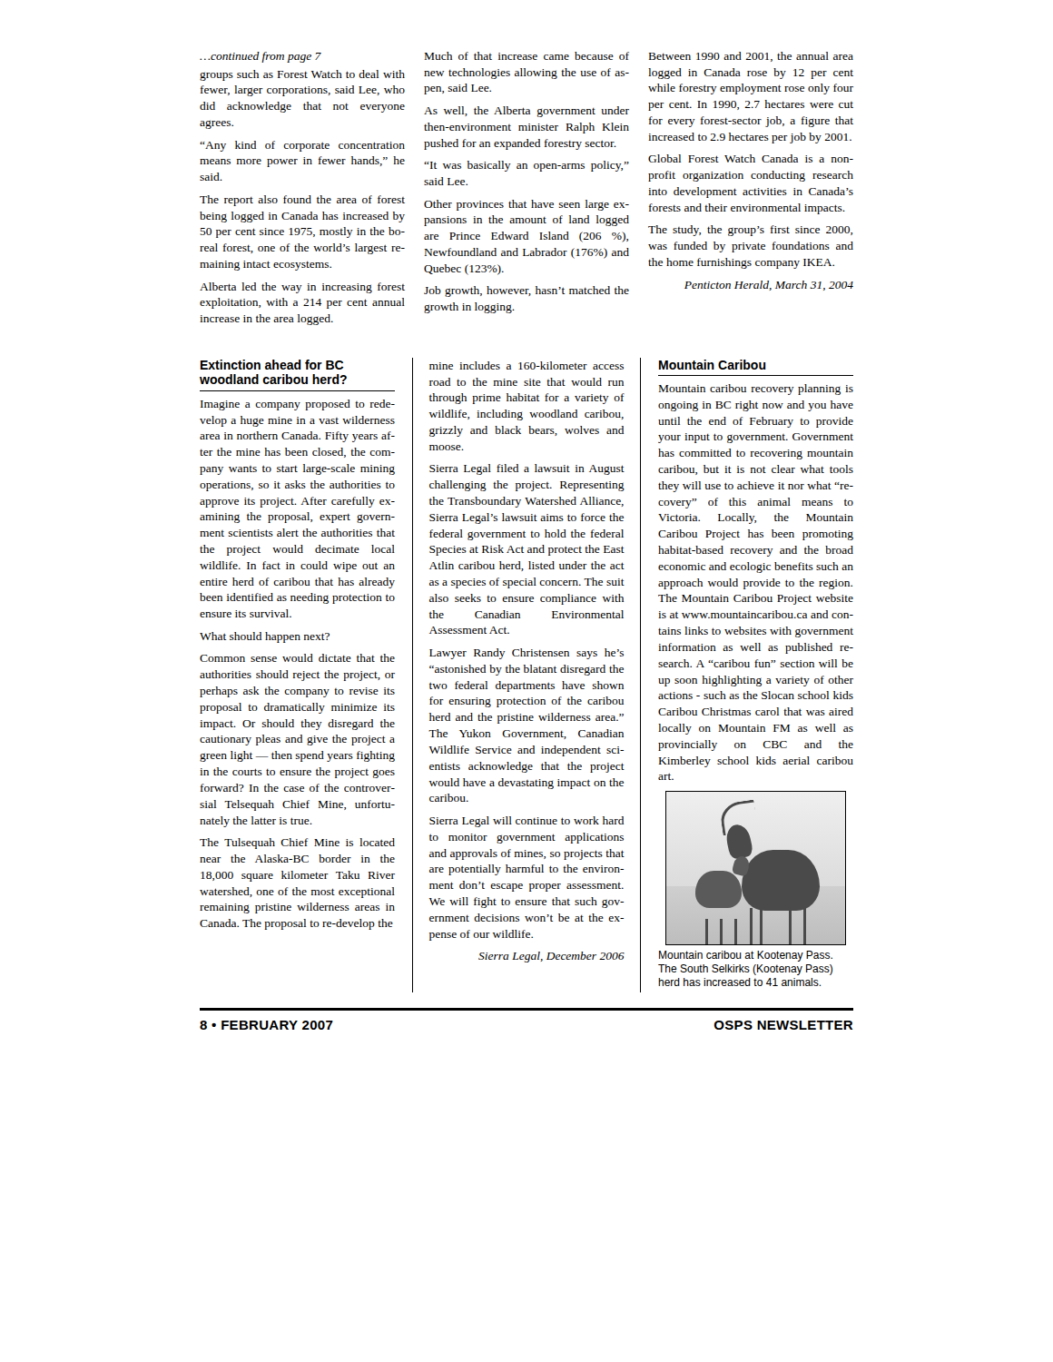…continued from page 7
groups such as Forest Watch to deal with fewer, larger corporations, said Lee, who did acknowledge that not everyone agrees.
“Any kind of corporate concentration means more power in fewer hands,” he said.
The report also found the area of forest being logged in Canada has increased by 50 per cent since 1975, mostly in the boreal forest, one of the world’s largest remaining intact ecosystems.
Alberta led the way in increasing forest exploitation, with a 214 per cent annual increase in the area logged.
Much of that increase came because of new technologies allowing the use of aspen, said Lee.
As well, the Alberta government under then-environment minister Ralph Klein pushed for an expanded forestry sector.
“It was basically an open-arms policy,” said Lee.
Other provinces that have seen large expansions in the amount of land logged are Prince Edward Island (206 %), Newfoundland and Labrador (176%) and Quebec (123%).
Job growth, however, hasn’t matched the growth in logging.
Between 1990 and 2001, the annual area logged in Canada rose by 12 per cent while forestry employment rose only four per cent. In 1990, 2.7 hectares were cut for every forest-sector job, a figure that increased to 2.9 hectares per job by 2001.
Global Forest Watch Canada is a non-profit organization conducting research into development activities in Canada’s forests and their environmental impacts.
The study, the group’s first since 2000, was funded by private foundations and the home furnishings company IKEA.
Penticton Herald, March 31, 2004
Extinction ahead for BC woodland caribou herd?
Imagine a company proposed to redevelop a huge mine in a vast wilderness area in northern Canada. Fifty years after the mine has been closed, the company wants to start large-scale mining operations, so it asks the authorities to approve its project. After carefully examining the proposal, expert government scientists alert the authorities that the project would decimate local wildlife. In fact in could wipe out an entire herd of caribou that has already been identified as needing protection to ensure its survival.
What should happen next?
Common sense would dictate that the authorities should reject the project, or perhaps ask the company to revise its proposal to dramatically minimize its impact. Or should they disregard the cautionary pleas and give the project a green light — then spend years fighting in the courts to ensure the project goes forward? In the case of the controversial Telsequah Chief Mine, unfortunately the latter is true.
The Tulsequah Chief Mine is located near the Alaska-BC border in the 18,000 square kilometer Taku River watershed, one of the most exceptional remaining pristine wilderness areas in Canada. The proposal to re-develop the
mine includes a 160-kilometer access road to the mine site that would run through prime habitat for a variety of wildlife, including woodland caribou, grizzly and black bears, wolves and moose.
Sierra Legal filed a lawsuit in August challenging the project. Representing the Transboundary Watershed Alliance, Sierra Legal’s lawsuit aims to force the federal government to hold the federal Species at Risk Act and protect the East Atlin caribou herd, listed under the act as a species of special concern. The suit also seeks to ensure compliance with the Canadian Environmental Assessment Act.
Lawyer Randy Christensen says he’s “astonished by the blatant disregard the two federal departments have shown for ensuring protection of the caribou herd and the pristine wilderness area.” The Yukon Government, Canadian Wildlife Service and independent scientists acknowledge that the project would have a devastating impact on the caribou.
Sierra Legal will continue to work hard to monitor government applications and approvals of mines, so projects that are potentially harmful to the environment don’t escape proper assessment. We will fight to ensure that such government decisions won’t be at the expense of our wildlife.
Sierra Legal, December 2006
Mountain Caribou
Mountain caribou recovery planning is ongoing in BC right now and you have until the end of February to provide your input to government. Government has committed to recovering mountain caribou, but it is not clear what tools they will use to achieve it nor what “recovery” of this animal means to Victoria. Locally, the Mountain Caribou Project has been promoting habitat-based recovery and the broad economic and ecologic benefits such an approach would provide to the region. The Mountain Caribou Project website is at www.mountaincaribou.ca and contains links to websites with government information as well as published research. A “caribou fun” section will be up soon highlighting a variety of other actions - such as the Slocan school kids Caribou Christmas carol that was aired locally on Mountain FM as well as provincially on CBC and the Kimberley school kids aerial caribou art.
Mountain caribou at Kootenay Pass. The South Selkirks (Kootenay Pass) herd has increased to 41 animals.
8 • February 2007
OSPS Newsletter